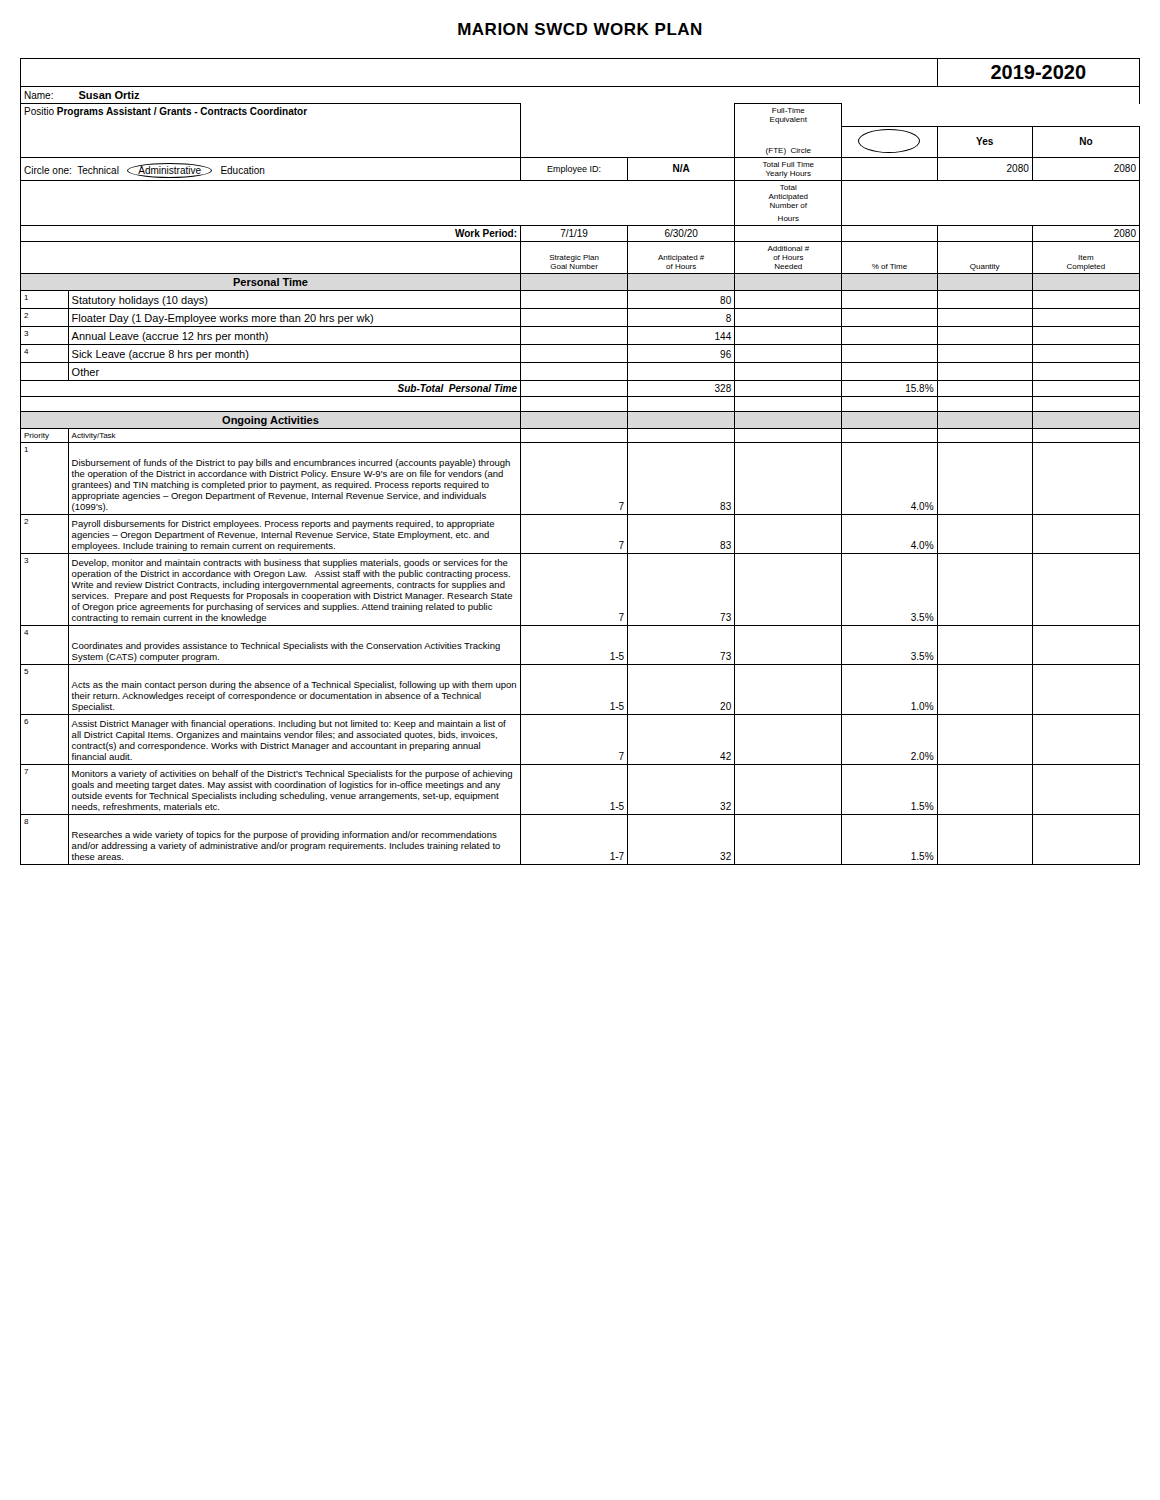MARION SWCD WORK PLAN
| | 2019-2020 |
| Name: Susan Ortiz | |
| Positio Programs Assistant / Grants - Contracts Coordinator | | | Full-Time Equivalent | | | |
| (FTE) Circle | | Yes | No |
| Circle one: Technical Administrative Education | Employee ID: | N/A | Total Full Time Yearly Hours | | 2080 | 2080 |
| | | | Total Anticipated Number of | | | |
| Hours |
| Work Period: | 7/1/19 | 6/30/20 | | | | 2080 |
| | Strategic Plan Goal Number | Anticipated # of Hours | Additional # of Hours Needed | % of Time | Quantity | Item Completed |
| Personal Time | | | | | | |
| 1 | Statutory holidays (10 days) | | 80 | | | | |
| 2 | Floater Day (1 Day-Employee works more than 20 hrs per wk) | | 8 | | | | |
| 3 | Annual Leave (accrue 12 hrs per month) | | 144 | | | | |
| 4 | Sick Leave (accrue 8 hrs per month) | | 96 | | | | |
| | Other | | | | | | |
| Sub-Total Personal Time | | 328 | | 15.8% | | |
| Ongoing Activities | | | | | | |
| Priority | Activity/Task | | | | | | |
| 1 | Disbursement of funds of the District to pay bills and encumbrances incurred (accounts payable) through the operation of the District in accordance with District Policy. Ensure W-9's are on file for vendors (and grantees) and TIN matching is completed prior to payment, as required. Process reports required to appropriate agencies – Oregon Department of Revenue, Internal Revenue Service, and individuals (1099's). | 7 | 83 | | 4.0% | | |
| 2 | Payroll disbursements for District employees. Process reports and payments required, to appropriate agencies – Oregon Department of Revenue, Internal Revenue Service, State Employment, etc. and employees. Include training to remain current on requirements. | 7 | 83 | | 4.0% | | |
| 3 | Develop, monitor and maintain contracts with business that supplies materials, goods or services for the operation of the District in accordance with Oregon Law. Assist staff with the public contracting process. Write and review District Contracts, including intergovernmental agreements, contracts for supplies and services. Prepare and post Requests for Proposals in cooperation with District Manager. Research State of Oregon price agreements for purchasing of services and supplies. Attend training related to public contracting to remain current in the knowledge | 7 | 73 | | 3.5% | | |
| 4 | Coordinates and provides assistance to Technical Specialists with the Conservation Activities Tracking System (CATS) computer program. | 1-5 | 73 | | 3.5% | | |
| 5 | Acts as the main contact person during the absence of a Technical Specialist, following up with them upon their return. Acknowledges receipt of correspondence or documentation in absence of a Technical Specialist. | 1-5 | 20 | | 1.0% | | |
| 6 | Assist District Manager with financial operations. Including but not limited to: Keep and maintain a list of all District Capital Items. Organizes and maintains vendor files; and associated quotes, bids, invoices, contract(s) and correspondence. Works with District Manager and accountant in preparing annual financial audit. | 7 | 42 | | 2.0% | | |
| 7 | Monitors a variety of activities on behalf of the District's Technical Specialists for the purpose of achieving goals and meeting target dates. May assist with coordination of logistics for in-office meetings and any outside events for Technical Specialists including scheduling, venue arrangements, set-up, equipment needs, refreshments, materials etc. | 1-5 | 32 | | 1.5% | | |
| 8 | Researches a wide variety of topics for the purpose of providing information and/or recommendations and/or addressing a variety of administrative and/or program requirements. Includes training related to these areas. | 1-7 | 32 | | 1.5% | | |